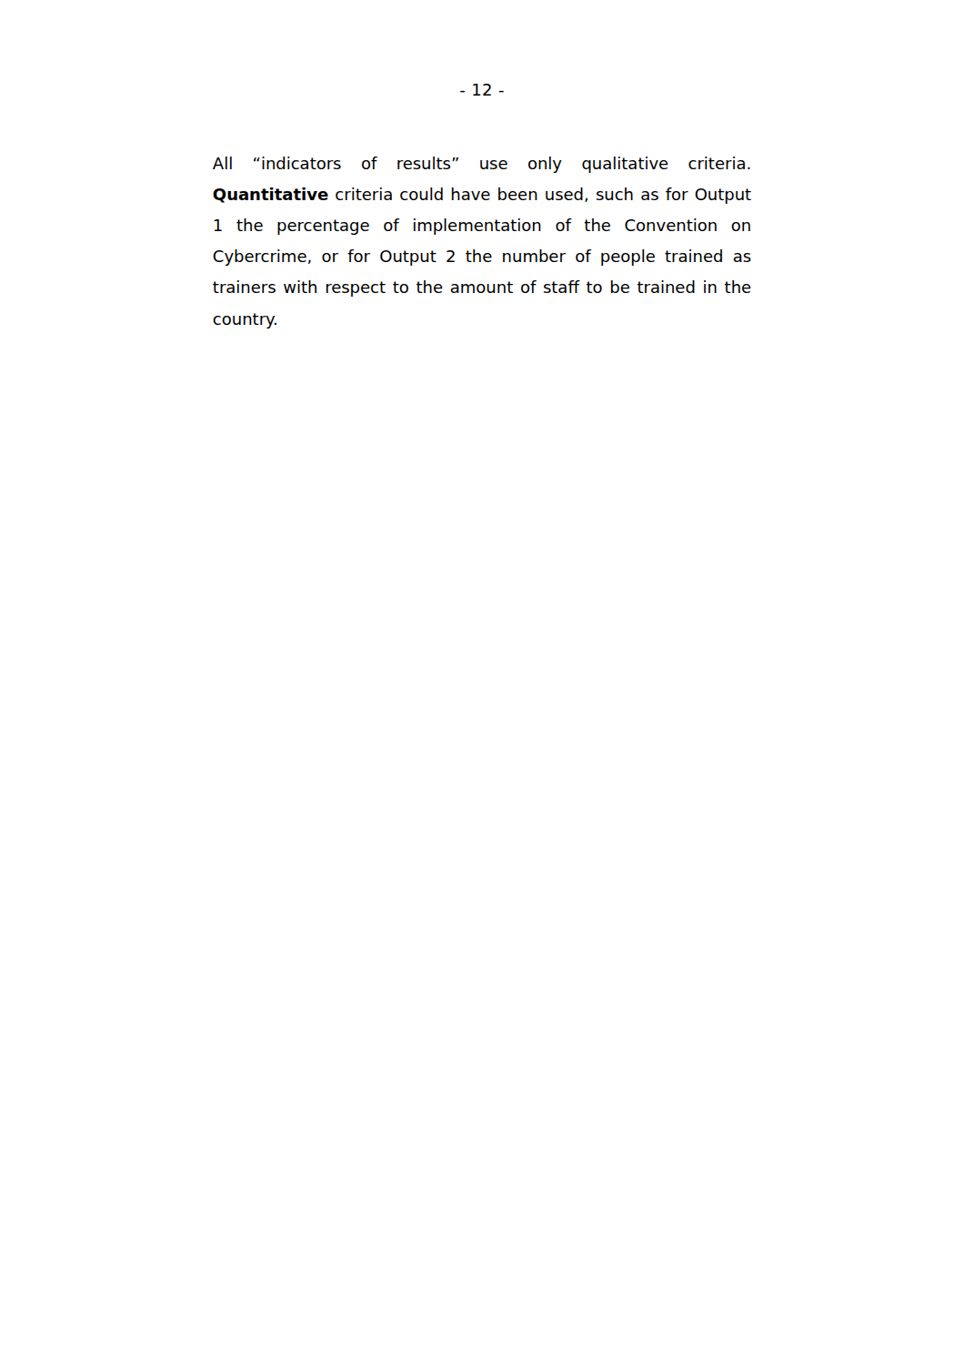- 12 -
All “indicators of results” use only qualitative criteria. Quantitative criteria could have been used, such as for Output 1 the percentage of implementation of the Convention on Cybercrime, or for Output 2 the number of people trained as trainers with respect to the amount of staff to be trained in the country.